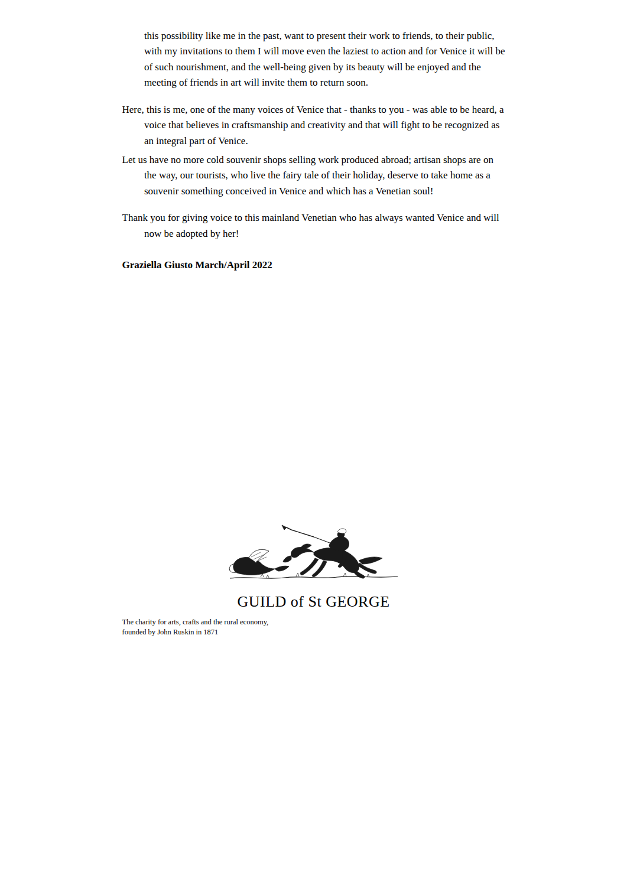this possibility like me in the past, want to present their work to friends, to their public, with my invitations to them I will move even the laziest to action and for Venice it will be of such nourishment, and the well-being given by its beauty will be enjoyed and the meeting of friends in art will invite them to return soon.
Here, this is me, one of the many voices of Venice that - thanks to you - was able to be heard, a voice that believes in craftsmanship and creativity and that will fight to be recognized as an integral part of Venice.
Let us have no more cold souvenir shops selling work produced abroad; artisan shops are on the way, our tourists, who live the fairy tale of their holiday, deserve to take home as a souvenir something conceived in Venice and which has a Venetian soul!
Thank you for giving voice to this mainland Venetian who has always wanted Venice and will now be adopted by her!
Graziella Giusto March/April 2022
GUILD of St GEORGE
The charity for arts, crafts and the rural economy,
founded by John Ruskin in 1871